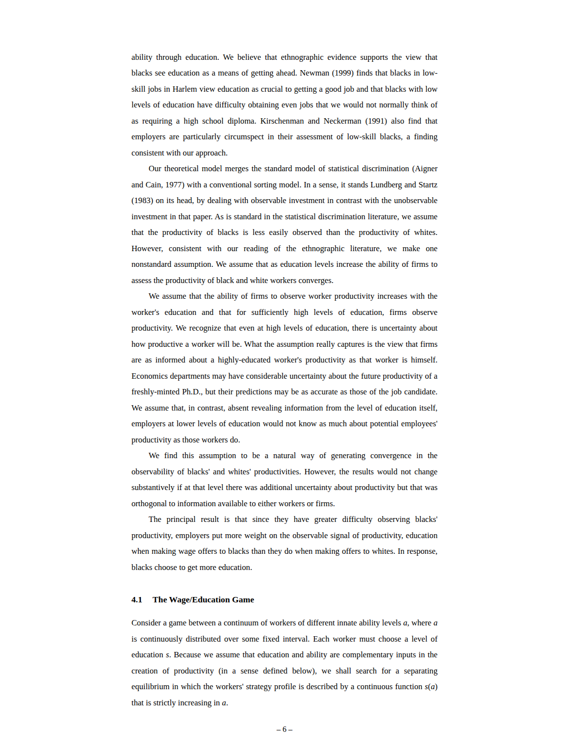ability through education. We believe that ethnographic evidence supports the view that blacks see education as a means of getting ahead. Newman (1999) finds that blacks in low-skill jobs in Harlem view education as crucial to getting a good job and that blacks with low levels of education have difficulty obtaining even jobs that we would not normally think of as requiring a high school diploma. Kirschenman and Neckerman (1991) also find that employers are particularly circumspect in their assessment of low-skill blacks, a finding consistent with our approach.
Our theoretical model merges the standard model of statistical discrimination (Aigner and Cain, 1977) with a conventional sorting model. In a sense, it stands Lundberg and Startz (1983) on its head, by dealing with observable investment in contrast with the unobservable investment in that paper. As is standard in the statistical discrimination literature, we assume that the productivity of blacks is less easily observed than the productivity of whites. However, consistent with our reading of the ethnographic literature, we make one nonstandard assumption. We assume that as education levels increase the ability of firms to assess the productivity of black and white workers converges.
We assume that the ability of firms to observe worker productivity increases with the worker's education and that for sufficiently high levels of education, firms observe productivity. We recognize that even at high levels of education, there is uncertainty about how productive a worker will be. What the assumption really captures is the view that firms are as informed about a highly-educated worker's productivity as that worker is himself. Economics departments may have considerable uncertainty about the future productivity of a freshly-minted Ph.D., but their predictions may be as accurate as those of the job candidate. We assume that, in contrast, absent revealing information from the level of education itself, employers at lower levels of education would not know as much about potential employees' productivity as those workers do.
We find this assumption to be a natural way of generating convergence in the observability of blacks' and whites' productivities. However, the results would not change substantively if at that level there was additional uncertainty about productivity but that was orthogonal to information available to either workers or firms.
The principal result is that since they have greater difficulty observing blacks' productivity, employers put more weight on the observable signal of productivity, education when making wage offers to blacks than they do when making offers to whites. In response, blacks choose to get more education.
4.1 The Wage/Education Game
Consider a game between a continuum of workers of different innate ability levels a, where a is continuously distributed over some fixed interval. Each worker must choose a level of education s. Because we assume that education and ability are complementary inputs in the creation of productivity (in a sense defined below), we shall search for a separating equilibrium in which the workers' strategy profile is described by a continuous function s(a) that is strictly increasing in a.
– 6 –